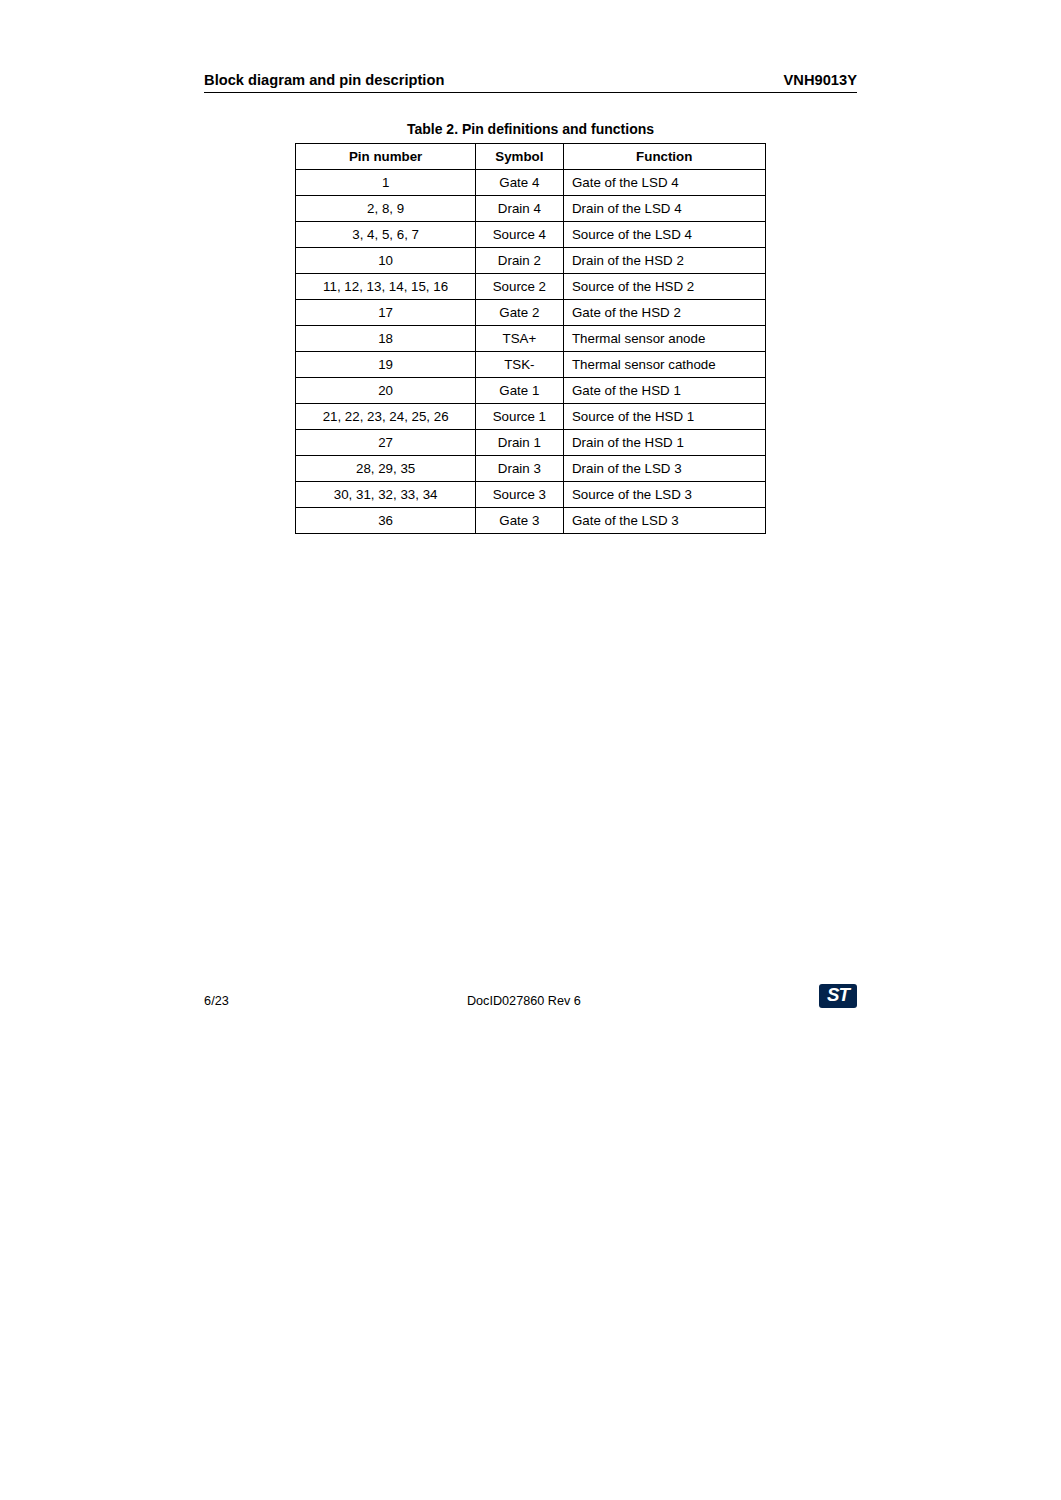Block diagram and pin description
VNH9013Y
Table 2. Pin definitions and functions
| Pin number | Symbol | Function |
| --- | --- | --- |
| 1 | Gate 4 | Gate of the LSD 4 |
| 2, 8, 9 | Drain 4 | Drain of the LSD 4 |
| 3, 4, 5, 6, 7 | Source 4 | Source of the LSD 4 |
| 10 | Drain 2 | Drain of the HSD 2 |
| 11, 12, 13, 14, 15, 16 | Source 2 | Source of the HSD 2 |
| 17 | Gate 2 | Gate of the HSD 2 |
| 18 | TSA+ | Thermal sensor anode |
| 19 | TSK- | Thermal sensor cathode |
| 20 | Gate 1 | Gate of the HSD 1 |
| 21, 22, 23, 24, 25, 26 | Source 1 | Source of the HSD 1 |
| 27 | Drain 1 | Drain of the HSD 1 |
| 28, 29, 35 | Drain 3 | Drain of the LSD 3 |
| 30, 31, 32, 33, 34 | Source 3 | Source of the LSD 3 |
| 36 | Gate 3 | Gate of the LSD 3 |
6/23
DocID027860 Rev 6
ST